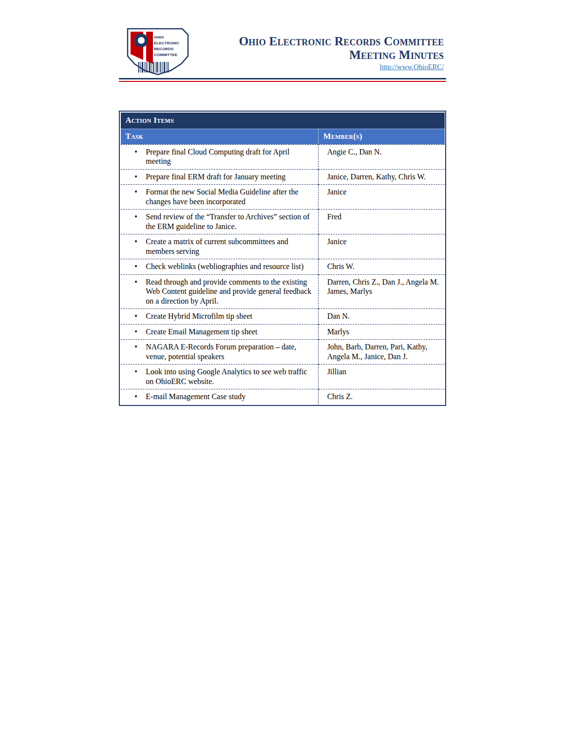OHIO ELECTRONIC RECORDS COMMITTEE
Ohio Electronic Records Committee
Meeting Minutes
http://www.OhioERC/
| Action Items |
| --- |
| Task | Member(s) |
| Prepare final Cloud Computing draft for April meeting | Angie C., Dan N. |
| Prepare final ERM draft for January meeting | Janice, Darren, Kathy, Chris W. |
| Format the new Social Media Guideline after the changes have been incorporated | Janice |
| Send review of the “Transfer to Archives” section of the ERM guideline to Janice. | Fred |
| Create a matrix of current subcommittees and members serving | Janice |
| Check weblinks (webliographies and resource list) | Chris W. |
| Read through and provide comments to the existing Web Content guideline and provide general feedback on a direction by April. | Darren, Chris Z., Dan J., Angela M. James, Marlys |
| Create Hybrid Microfilm tip sheet | Dan N. |
| Create Email Management tip sheet | Marlys |
| NAGARA E-Records Forum preparation – date, venue, potential speakers | John, Barb, Darren, Pari, Kathy, Angela M., Janice, Dan J. |
| Look into using Google Analytics to see web traffic on OhioERC website. | Jillian |
| E-mail Management Case study | Chris Z. |